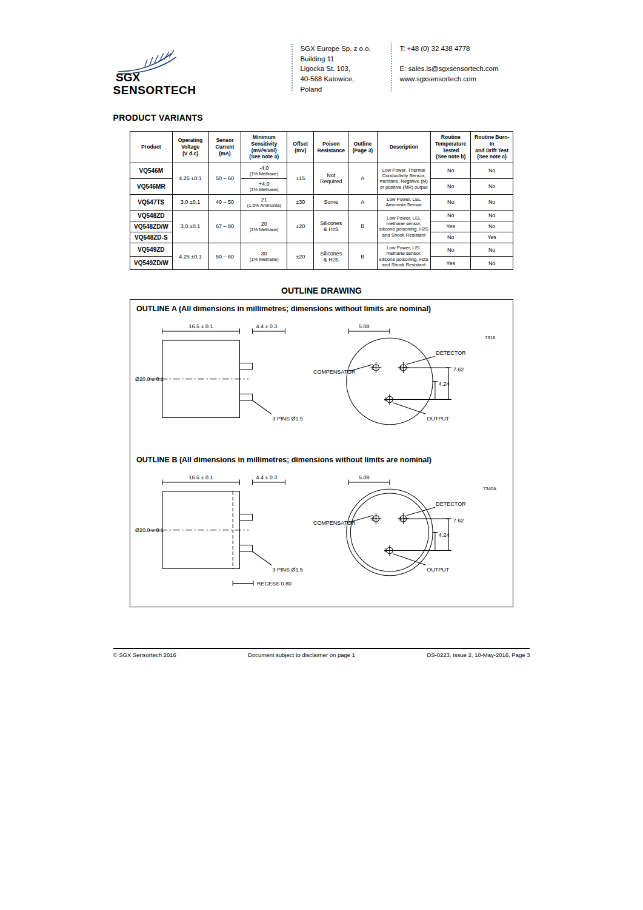SGX
SENSORTECH
SGX Europe Sp. z o.o.
Building 11
Ligocka St. 103,
40-568 Katowice,
Poland
T: +48 (0) 32 438 4778
E: sales.is@sgxsensortech.com
www.sgxsensortech.com
PRODUCT VARIANTS
| Product | Operating Voltage (V d.c) | Sensor Current (mA) | Minimum Sensitivity (mV/%Vol) (See note a) | Offset (mV) | Poison Resistance | Outline (Page 3) | Description | Routine Temperature Tested (See note b) | Routine Burn-In and Drift Test (See note c) |
| --- | --- | --- | --- | --- | --- | --- | --- | --- | --- |
| VQ546M | 4.25 ±0.1 | 50 – 60 | -4.0 (1% Methane) | ±15 | Not Required | A | Low Power, Thermal Conductivity Sensor, methane. Negative (M) or positive (MR) output | No | No |
| VQ546MR | +4.0 (1% Methane) | No | No |
| VQ547TS | 3.0 ±0.1 | 40 – 50 | 21 (1.5% Ammonia) | ±30 | Some | A | Low Power, LEL Ammonia Sensor | No | No |
| VQ548ZD | 3.0 ±0.1 | 67 – 80 | 20 (1% Methane) | ±20 | Silicones & H 2 S | B | Low Power, LEL methane sensor, silicone poisoning, H2S and Shock Resistant | No | No |
| VQ548ZD/W | Yes | No |
| VQ548ZD-S | No | Yes |
| VQ549ZD | 4.25 ±0.1 | 50 – 60 | 30 (1% Methane) | ±20 | Silicones & H 2 S | B | Low Power, LEL methane sensor, silicone poisoning, H2S and Shock Resistant | No | No |
| VQ549ZD/W | Yes | No |
OUTLINE DRAWING
OUTLINE A (All dimensions in millimetres; dimensions without limits are nominal)
16.5 ± 0.1 4.4 ± 0.3 5.08 Ø20.0 ± 0.1 3 PINS Ø1.5 DETECTOR COMPENSATOR OUTPUT 7.62 4.24 2 3 1 7318
OUTLINE B (All dimensions in millimetres; dimensions without limits are nominal)
16.5 ± 0.1 4.4 ± 0.3 5.08 Ø20.0 ± 0.1 3 PINS Ø1.5 DETECTOR COMPENSATOR OUTPUT 7.62 4.24 2 3 1 RECESS 0.80 7340A
© SGX Sensortech 2016 Document subject to disclaimer on page 1 DS-0223, Issue 2, 10-May-2016, Page 3